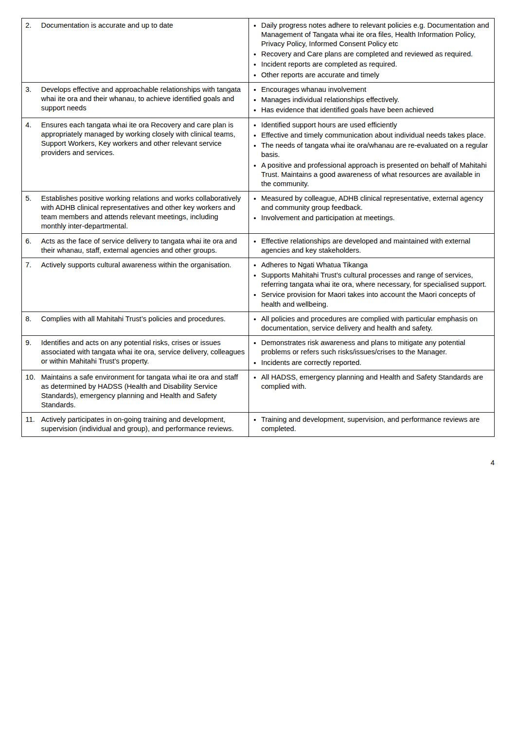| 2. Documentation is accurate and up to date | Daily progress notes adhere to relevant policies e.g. Documentation and Management of Tangata whai ite ora files, Health Information Policy, Privacy Policy, Informed Consent Policy etc Recovery and Care plans are completed and reviewed as required. Incident reports are completed as required. Other reports are accurate and timely |
| 3. Develops effective and approachable relationships with tangata whai ite ora and their whanau, to achieve identified goals and support needs | Encourages whanau involvement Manages individual relationships effectively. Has evidence that identified goals have been achieved |
| 4. Ensures each tangata whai ite ora Recovery and care plan is appropriately managed by working closely with clinical teams, Support Workers, Key workers and other relevant service providers and services. | Identified support hours are used efficiently Effective and timely communication about individual needs takes place. The needs of tangata whai ite ora/whanau are re-evaluated on a regular basis. A positive and professional approach is presented on behalf of Mahitahi Trust. Maintains a good awareness of what resources are available in the community. |
| 5. Establishes positive working relations and works collaboratively with ADHB clinical representatives and other key workers and team members and attends relevant meetings, including monthly inter-departmental. | Measured by colleague, ADHB clinical representative, external agency and community group feedback. Involvement and participation at meetings. |
| 6. Acts as the face of service delivery to tangata whai ite ora and their whanau, staff, external agencies and other groups. | Effective relationships are developed and maintained with external agencies and key stakeholders. |
| 7. Actively supports cultural awareness within the organisation. | Adheres to Ngati Whatua Tikanga Supports Mahitahi Trust’s cultural processes and range of services, referring tangata whai ite ora, where necessary, for specialised support. Service provision for Maori takes into account the Maori concepts of health and wellbeing. |
| 8. Complies with all Mahitahi Trust’s policies and procedures. | All policies and procedures are complied with particular emphasis on documentation, service delivery and health and safety. |
| 9. Identifies and acts on any potential risks, crises or issues associated with tangata whai ite ora, service delivery, colleagues or within Mahitahi Trust’s property. | Demonstrates risk awareness and plans to mitigate any potential problems or refers such risks/issues/crises to the Manager. Incidents are correctly reported. |
| 10. Maintains a safe environment for tangata whai ite ora and staff as determined by HADSS (Health and Disability Service Standards), emergency planning and Health and Safety Standards. | All HADSS, emergency planning and Health and Safety Standards are complied with. |
| 11. Actively participates in on-going training and development, supervision (individual and group), and performance reviews. | Training and development, supervision, and performance reviews are completed. |
4